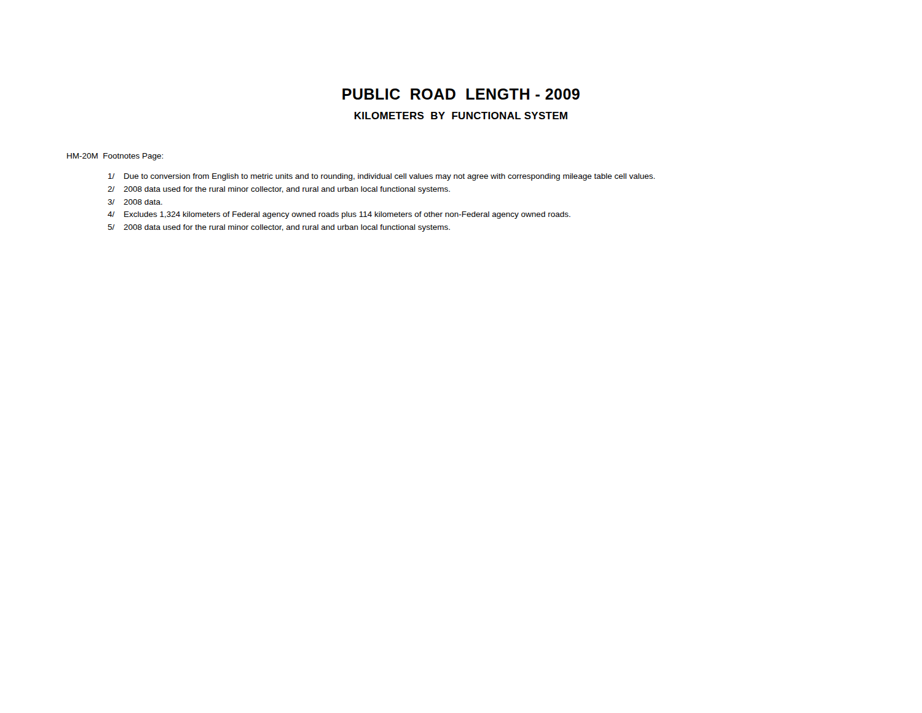PUBLIC ROAD LENGTH - 2009
KILOMETERS BY FUNCTIONAL SYSTEM
HM-20M Footnotes Page:
1/Due to conversion from English to metric units and to rounding, individual cell values may not agree with corresponding mileage table cell values.
2/2008 data used for the rural minor collector, and rural and urban local functional systems.
3/2008 data.
4/Excludes 1,324 kilometers of Federal agency owned roads plus 114 kilometers of other non-Federal agency owned roads.
5/2008 data used for the rural minor collector, and rural and urban local functional systems.